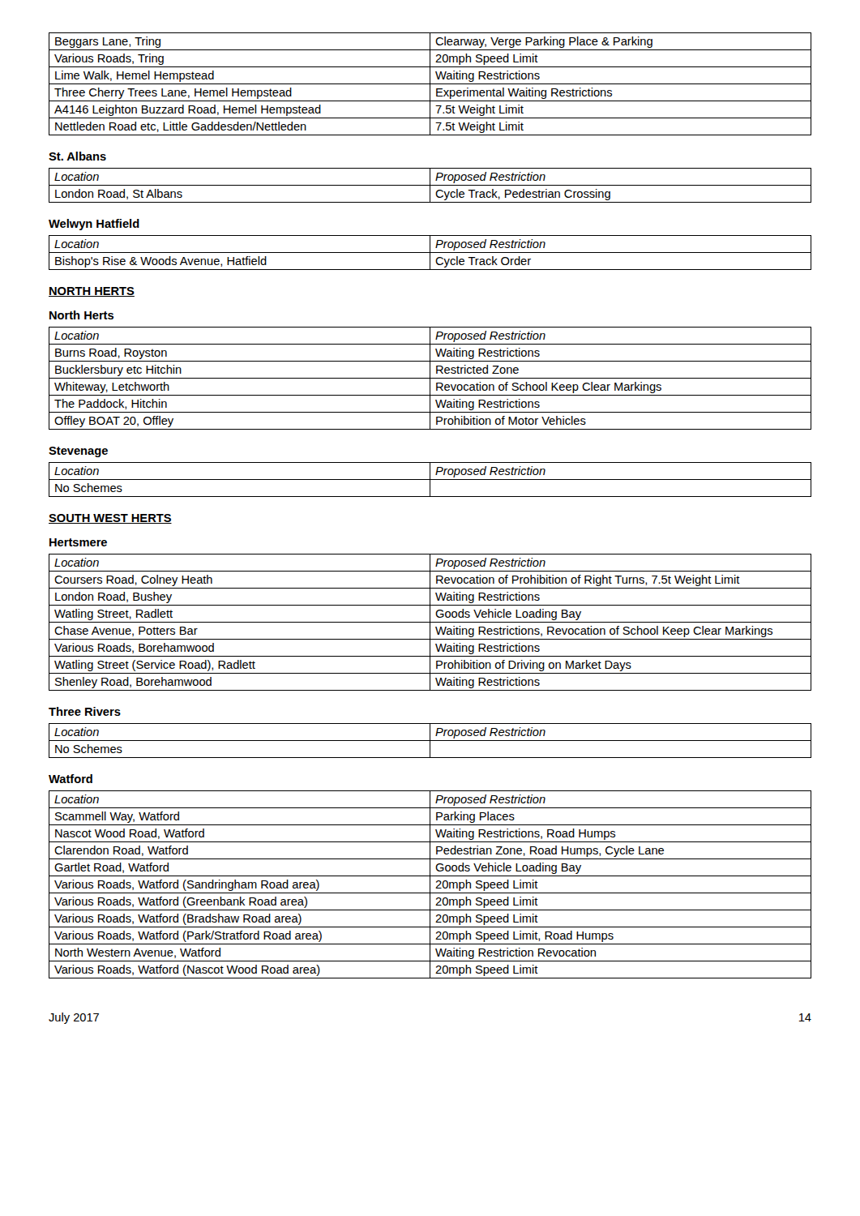| Beggars Lane, Tring | Clearway, Verge Parking Place & Parking |
| Various Roads, Tring | 20mph Speed Limit |
| Lime Walk, Hemel Hempstead | Waiting Restrictions |
| Three Cherry Trees Lane, Hemel Hempstead | Experimental Waiting Restrictions |
| A4146 Leighton Buzzard Road, Hemel Hempstead | 7.5t Weight Limit |
| Nettleden Road etc, Little Gaddesden/Nettleden | 7.5t Weight Limit |
St. Albans
| Location | Proposed Restriction |
| London Road, St Albans | Cycle Track, Pedestrian Crossing |
Welwyn Hatfield
| Location | Proposed Restriction |
| Bishop's Rise & Woods Avenue, Hatfield | Cycle Track Order |
NORTH HERTS
North Herts
| Location | Proposed Restriction |
| Burns Road, Royston | Waiting Restrictions |
| Bucklersbury etc Hitchin | Restricted Zone |
| Whiteway, Letchworth | Revocation of School Keep Clear Markings |
| The Paddock, Hitchin | Waiting Restrictions |
| Offley BOAT 20, Offley | Prohibition of Motor Vehicles |
Stevenage
| Location | Proposed Restriction |
| No Schemes | |
SOUTH WEST HERTS
Hertsmere
| Location | Proposed Restriction |
| Coursers Road, Colney Heath | Revocation of Prohibition of Right Turns, 7.5t Weight Limit |
| London Road, Bushey | Waiting Restrictions |
| Watling Street, Radlett | Goods Vehicle Loading Bay |
| Chase Avenue, Potters Bar | Waiting Restrictions, Revocation of School Keep Clear Markings |
| Various Roads, Borehamwood | Waiting Restrictions |
| Watling Street (Service Road), Radlett | Prohibition of Driving on Market Days |
| Shenley Road, Borehamwood | Waiting Restrictions |
Three Rivers
| Location | Proposed Restriction |
| No Schemes | |
Watford
| Location | Proposed Restriction |
| Scammell Way, Watford | Parking Places |
| Nascot Wood Road, Watford | Waiting Restrictions, Road Humps |
| Clarendon Road, Watford | Pedestrian Zone, Road Humps, Cycle Lane |
| Gartlet Road, Watford | Goods Vehicle Loading Bay |
| Various Roads, Watford (Sandringham Road area) | 20mph Speed Limit |
| Various Roads, Watford (Greenbank Road area) | 20mph Speed Limit |
| Various Roads, Watford (Bradshaw Road area) | 20mph Speed Limit |
| Various Roads, Watford (Park/Stratford Road area) | 20mph Speed Limit, Road Humps |
| North Western Avenue, Watford | Waiting Restriction Revocation |
| Various Roads, Watford (Nascot Wood Road area) | 20mph Speed Limit |
July 2017 14